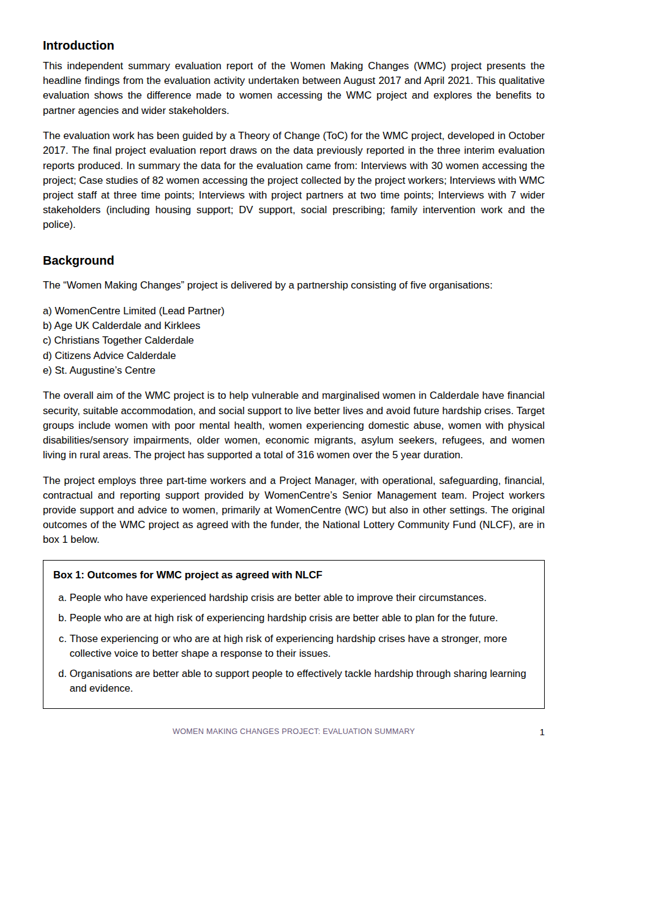Introduction
This independent summary evaluation report of the Women Making Changes (WMC) project presents the headline findings from the evaluation activity undertaken between August 2017 and April 2021. This qualitative evaluation shows the difference made to women accessing the WMC project and explores the benefits to partner agencies and wider stakeholders.
The evaluation work has been guided by a Theory of Change (ToC) for the WMC project, developed in October 2017. The final project evaluation report draws on the data previously reported in the three interim evaluation reports produced. In summary the data for the evaluation came from: Interviews with 30 women accessing the project; Case studies of 82 women accessing the project collected by the project workers; Interviews with WMC project staff at three time points; Interviews with project partners at two time points; Interviews with 7 wider stakeholders (including housing support; DV support, social prescribing; family intervention work and the police).
Background
The “Women Making Changes” project is delivered by a partnership consisting of five organisations:
a) WomenCentre Limited (Lead Partner)
b) Age UK Calderdale and Kirklees
c) Christians Together Calderdale
d) Citizens Advice Calderdale
e) St. Augustine’s Centre
The overall aim of the WMC project is to help vulnerable and marginalised women in Calderdale have financial security, suitable accommodation, and social support to live better lives and avoid future hardship crises. Target groups include women with poor mental health, women experiencing domestic abuse, women with physical disabilities/sensory impairments, older women, economic migrants, asylum seekers, refugees, and women living in rural areas. The project has supported a total of 316 women over the 5 year duration.
The project employs three part-time workers and a Project Manager, with operational, safeguarding, financial, contractual and reporting support provided by WomenCentre’s Senior Management team. Project workers provide support and advice to women, primarily at WomenCentre (WC) but also in other settings. The original outcomes of the WMC project as agreed with the funder, the National Lottery Community Fund (NLCF), are in box 1 below.
Box 1: Outcomes for WMC project as agreed with NLCF
People who have experienced hardship crisis are better able to improve their circumstances.
People who are at high risk of experiencing hardship crisis are better able to plan for the future.
Those experiencing or who are at high risk of experiencing hardship crises have a stronger, more collective voice to better shape a response to their issues.
Organisations are better able to support people to effectively tackle hardship through sharing learning and evidence.
WOMEN MAKING CHANGES PROJECT: EVALUATION SUMMARY 1